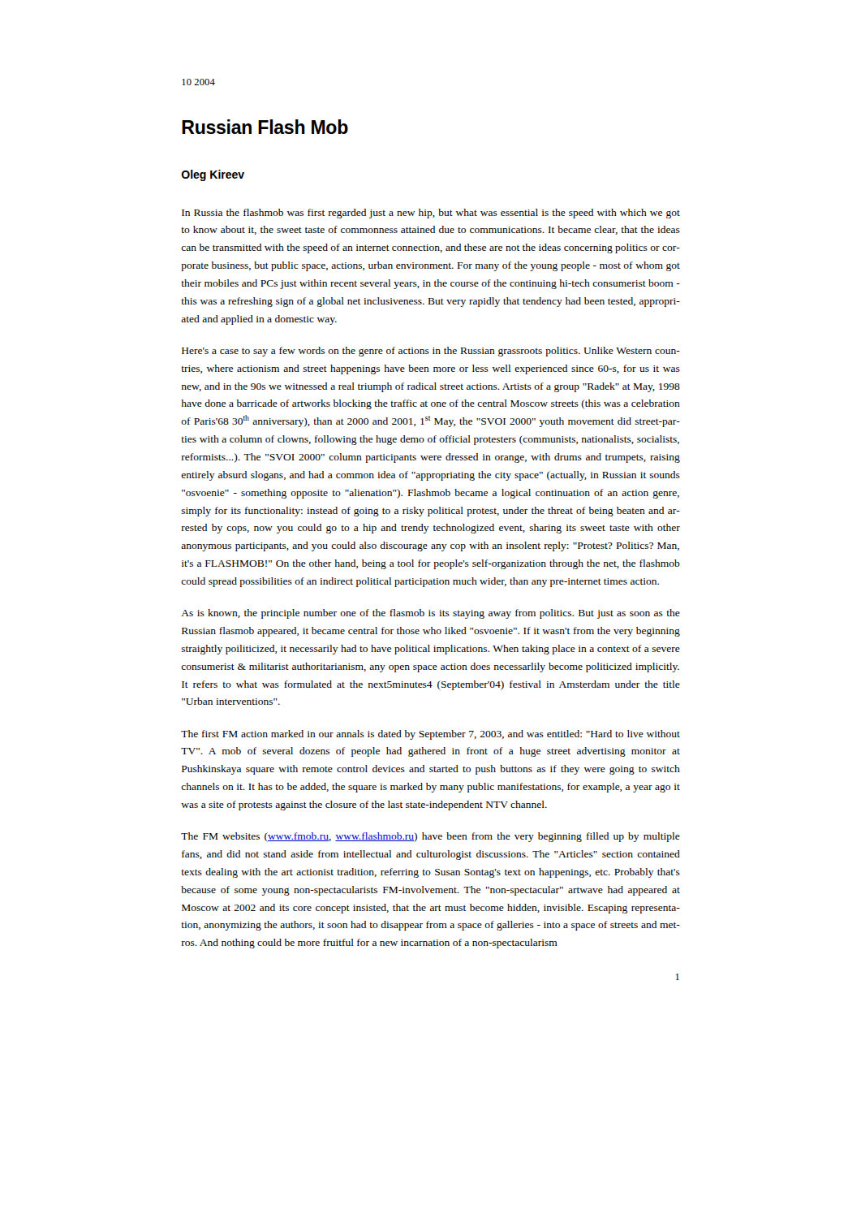10 2004
Russian Flash Mob
Oleg Kireev
In Russia the flashmob was first regarded just a new hip, but what was essential is the speed with which we got to know about it, the sweet taste of commonness attained due to communications. It became clear, that the ideas can be transmitted with the speed of an internet connection, and these are not the ideas concerning politics or corporate business, but public space, actions, urban environment. For many of the young people - most of whom got their mobiles and PCs just within recent several years, in the course of the continuing hi-tech consumerist boom - this was a refreshing sign of a global net inclusiveness. But very rapidly that tendency had been tested, appropriated and applied in a domestic way.
Here's a case to say a few words on the genre of actions in the Russian grassroots politics. Unlike Western countries, where actionism and street happenings have been more or less well experienced since 60-s, for us it was new, and in the 90s we witnessed a real triumph of radical street actions. Artists of a group "Radek" at May, 1998 have done a barricade of artworks blocking the traffic at one of the central Moscow streets (this was a celebration of Paris'68 30th anniversary), than at 2000 and 2001, 1st May, the "SVOI 2000" youth movement did street-parties with a column of clowns, following the huge demo of official protesters (communists, nationalists, socialists, reformists...). The "SVOI 2000" column participants were dressed in orange, with drums and trumpets, raising entirely absurd slogans, and had a common idea of "appropriating the city space" (actually, in Russian it sounds "osvoenie" - something opposite to "alienation"). Flashmob became a logical continuation of an action genre, simply for its functionality: instead of going to a risky political protest, under the threat of being beaten and arrested by cops, now you could go to a hip and trendy technologized event, sharing its sweet taste with other anonymous participants, and you could also discourage any cop with an insolent reply: "Protest? Politics? Man, it's a FLASHMOB!" On the other hand, being a tool for people's self-organization through the net, the flashmob could spread possibilities of an indirect political participation much wider, than any pre-internet times action.
As is known, the principle number one of the flasmob is its staying away from politics. But just as soon as the Russian flasmob appeared, it became central for those who liked "osvoenie". If it wasn't from the very beginning straightly poiliticized, it necessarily had to have political implications. When taking place in a context of a severe consumerist & militarist authoritarianism, any open space action does necessarlily become politicized implicitly. It refers to what was formulated at the next5minutes4 (September'04) festival in Amsterdam under the title "Urban interventions".
The first FM action marked in our annals is dated by September 7, 2003, and was entitled: "Hard to live without TV". A mob of several dozens of people had gathered in front of a huge street advertising monitor at Pushkinskaya square with remote control devices and started to push buttons as if they were going to switch channels on it. It has to be added, the square is marked by many public manifestations, for example, a year ago it was a site of protests against the closure of the last state-independent NTV channel.
The FM websites (www.fmob.ru, www.flashmob.ru) have been from the very beginning filled up by multiple fans, and did not stand aside from intellectual and culturologist discussions. The "Articles" section contained texts dealing with the art actionist tradition, referring to Susan Sontag's text on happenings, etc. Probably that's because of some young non-spectacularists FM-involvement. The "non-spectacular" artwave had appeared at Moscow at 2002 and its core concept insisted, that the art must become hidden, invisible. Escaping representation, anonymizing the authors, it soon had to disappear from a space of galleries - into a space of streets and metros. And nothing could be more fruitful for a new incarnation of a non-spectacularism
1